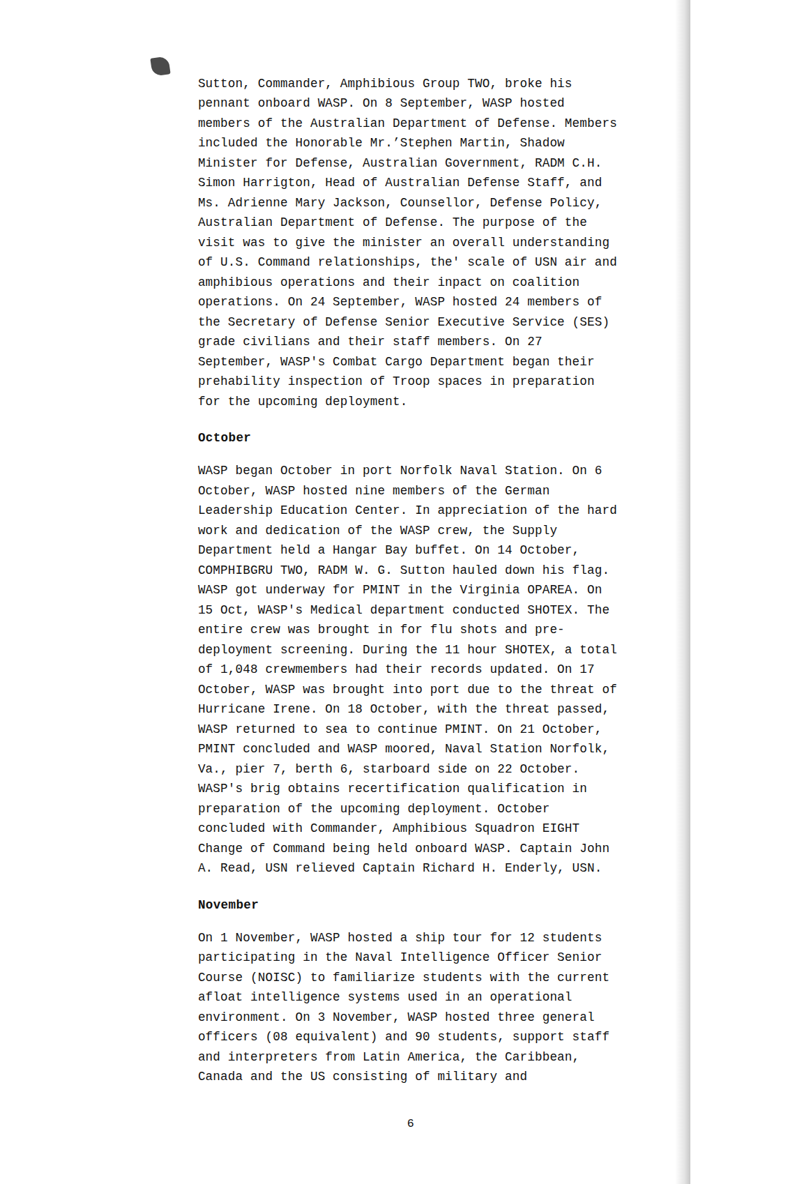Sutton, Commander, Amphibious Group TWO, broke his pennant onboard WASP. On 8 September, WASP hosted members of the Australian Department of Defense. Members included the Honorable Mr.’Stephen Martin, Shadow Minister for Defense, Australian Government, RADM C.H. Simon Harrigton, Head of Australian Defense Staff, and Ms. Adrienne Mary Jackson, Counsellor, Defense Policy, Australian Department of Defense. The purpose of the visit was to give the minister an overall understanding of U.S. Command relationships, the' scale of USN air and amphibious operations and their inpact on coalition operations. On 24 September, WASP hosted 24 members of the Secretary of Defense Senior Executive Service (SES) grade civilians and their staff members. On 27 September, WASP's Combat Cargo Department began their prehability inspection of Troop spaces in preparation for the upcoming deployment.
October
WASP began October in port Norfolk Naval Station. On 6 October, WASP hosted nine members of the German Leadership Education Center. In appreciation of the hard work and dedication of the WASP crew, the Supply Department held a Hangar Bay buffet. On 14 October, COMPHIBGRU TWO, RADM W. G. Sutton hauled down his flag. WASP got underway for PMINT in the Virginia OPAREA. On 15 Oct, WASP's Medical department conducted SHOTEX. The entire crew was brought in for flu shots and pre-deployment screening. During the 11 hour SHOTEX, a total of 1,048 crewmembers had their records updated. On 17 October, WASP was brought into port due to the threat of Hurricane Irene. On 18 October, with the threat passed, WASP returned to sea to continue PMINT. On 21 October, PMINT concluded and WASP moored, Naval Station Norfolk, Va., pier 7, berth 6, starboard side on 22 October. WASP's brig obtains recertification qualification in preparation of the upcoming deployment. October concluded with Commander, Amphibious Squadron EIGHT Change of Command being held onboard WASP. Captain John A. Read, USN relieved Captain Richard H. Enderly, USN.
November
On 1 November, WASP hosted a ship tour for 12 students participating in the Naval Intelligence Officer Senior Course (NOISC) to familiarize students with the current afloat intelligence systems used in an operational environment. On 3 November, WASP hosted three general officers (08 equivalent) and 90 students, support staff and interpreters from Latin America, the Caribbean, Canada and the US consisting of military and
6